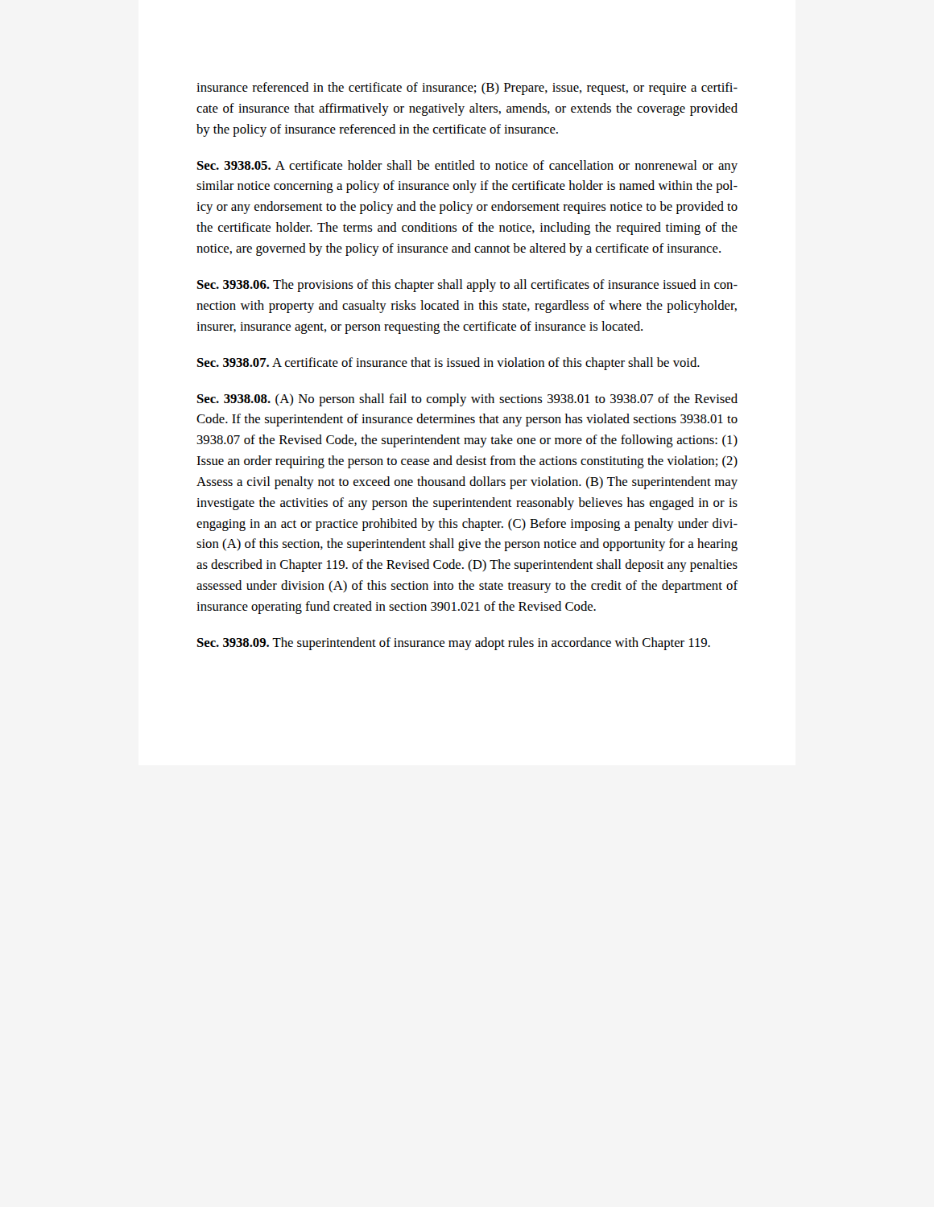insurance referenced in the certificate of insurance; (B) Prepare, issue, request, or require a certificate of insurance that affirmatively or negatively alters, amends, or extends the coverage provided by the policy of insurance referenced in the certificate of insurance.
Sec. 3938.05. A certificate holder shall be entitled to notice of cancellation or nonrenewal or any similar notice concerning a policy of insurance only if the certificate holder is named within the policy or any endorsement to the policy and the policy or endorsement requires notice to be provided to the certificate holder. The terms and conditions of the notice, including the required timing of the notice, are governed by the policy of insurance and cannot be altered by a certificate of insurance.
Sec. 3938.06. The provisions of this chapter shall apply to all certificates of insurance issued in connection with property and casualty risks located in this state, regardless of where the policyholder, insurer, insurance agent, or person requesting the certificate of insurance is located.
Sec. 3938.07. A certificate of insurance that is issued in violation of this chapter shall be void.
Sec. 3938.08. (A) No person shall fail to comply with sections 3938.01 to 3938.07 of the Revised Code. If the superintendent of insurance determines that any person has violated sections 3938.01 to 3938.07 of the Revised Code, the superintendent may take one or more of the following actions: (1) Issue an order requiring the person to cease and desist from the actions constituting the violation; (2) Assess a civil penalty not to exceed one thousand dollars per violation. (B) The superintendent may investigate the activities of any person the superintendent reasonably believes has engaged in or is engaging in an act or practice prohibited by this chapter. (C) Before imposing a penalty under division (A) of this section, the superintendent shall give the person notice and opportunity for a hearing as described in Chapter 119. of the Revised Code. (D) The superintendent shall deposit any penalties assessed under division (A) of this section into the state treasury to the credit of the department of insurance operating fund created in section 3901.021 of the Revised Code.
Sec. 3938.09. The superintendent of insurance may adopt rules in accordance with Chapter 119.